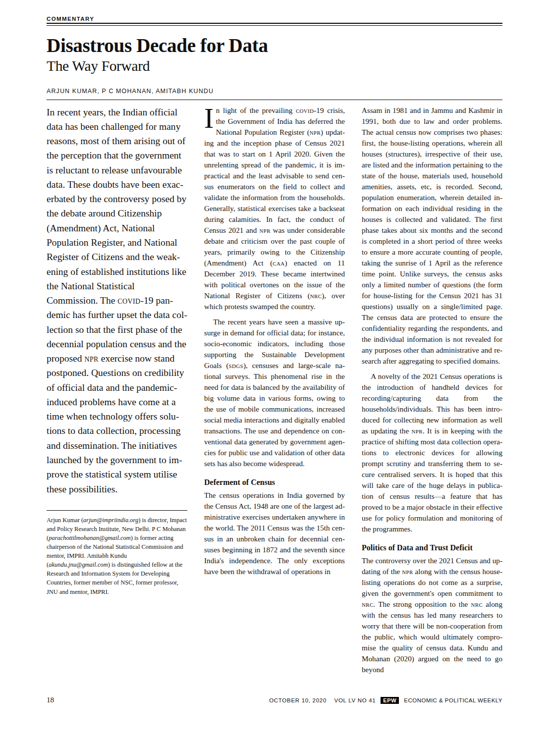Commentary
Disastrous Decade for Data The Way Forward
Arjun Kumar, P C Mohanan, Amitabh Kundu
In recent years, the Indian official data has been challenged for many reasons, most of them arising out of the perception that the government is reluctant to release unfavourable data. These doubts have been exacerbated by the controversy posed by the debate around Citizenship (Amendment) Act, National Population Register, and National Register of Citizens and the weakening of established institutions like the National Statistical Commission. The covid-19 pandemic has further upset the data collection so that the first phase of the decennial population census and the proposed npr exercise now stand postponed. Questions on credibility of official data and the pandemic-induced problems have come at a time when technology offers solutions to data collection, processing and dissemination. The initiatives launched by the government to improve the statistical system utilise these possibilities.
Arjun Kumar (arjun@impriindia.org) is director, Impact and Policy Research Institute, New Delhi. P C Mohanan (parachottilmohanan@gmail.com) is former acting chairperson of the National Statistical Commission and mentor, IMPRI. Amitabh Kundu (akundu.jnu@gmail.com) is distinguished fellow at the Research and Information System for Developing Countries, former member of NSC, former professor, JNU and mentor, IMPRI.
In light of the prevailing covid-19 crisis, the Government of India has deferred the National Population Register (npr) updating and the inception phase of Census 2021 that was to start on 1 April 2020. Given the unrelenting spread of the pandemic, it is impractical and the least advisable to send census enumerators on the field to collect and validate the information from the households. Generally, statistical exercises take a backseat during calamities. In fact, the conduct of Census 2021 and npr was under considerable debate and criticism over the past couple of years, primarily owing to the Citizenship (Amendment) Act (caa) enacted on 11 December 2019. These became intertwined with political overtones on the issue of the National Register of Citizens (nrc), over which protests swamped the country.
The recent years have seen a massive upsurge in demand for official data; for instance, socio-economic indicators, including those supporting the Sustainable Development Goals (sdgs), censuses and large-scale national surveys. This phenomenal rise in the need for data is balanced by the availability of big volume data in various forms, owing to the use of mobile communications, increased social media interactions and digitally enabled transactions. The use and dependence on conventional data generated by government agencies for public use and validation of other data sets has also become widespread.
Deferment of Census
The census operations in India governed by the Census Act, 1948 are one of the largest administrative exercises undertaken anywhere in the world. The 2011 Census was the 15th census in an unbroken chain for decennial censuses beginning in 1872 and the seventh since India's independence. The only exceptions have been the withdrawal of operations in
Assam in 1981 and in Jammu and Kashmir in 1991, both due to law and order problems. The actual census now comprises two phases: first, the house-listing operations, wherein all houses (structures), irrespective of their use, are listed and the information pertaining to the state of the house, materials used, household amenities, assets, etc, is recorded. Second, population enumeration, wherein detailed information on each individual residing in the houses is collected and validated. The first phase takes about six months and the second is completed in a short period of three weeks to ensure a more accurate counting of people, taking the sunrise of 1 April as the reference time point. Unlike surveys, the census asks only a limited number of questions (the form for house-listing for the Census 2021 has 31 questions) usually on a single/limited page. The census data are protected to ensure the confidentiality regarding the respondents, and the individual information is not revealed for any purposes other than administrative and research after aggregating to specified domains.
A novelty of the 2021 Census operations is the introduction of handheld devices for recording/capturing data from the households/individuals. This has been introduced for collecting new information as well as updating the npr. It is in keeping with the practice of shifting most data collection operations to electronic devices for allowing prompt scrutiny and transferring them to secure centralised servers. It is hoped that this will take care of the huge delays in publication of census results—a feature that has proved to be a major obstacle in their effective use for policy formulation and monitoring of the programmes.
Politics of Data and Trust Deficit
The controversy over the 2021 Census and updating of the npr along with the census house-listing operations do not come as a surprise, given the government's open commitment to nrc. The strong opposition to the nrc along with the census has led many researchers to worry that there will be non-cooperation from the public, which would ultimately compromise the quality of census data. Kundu and Mohanan (2020) argued on the need to go beyond
18
october 10, 2020 vol lv no 41 EPW Economic & Political Weekly